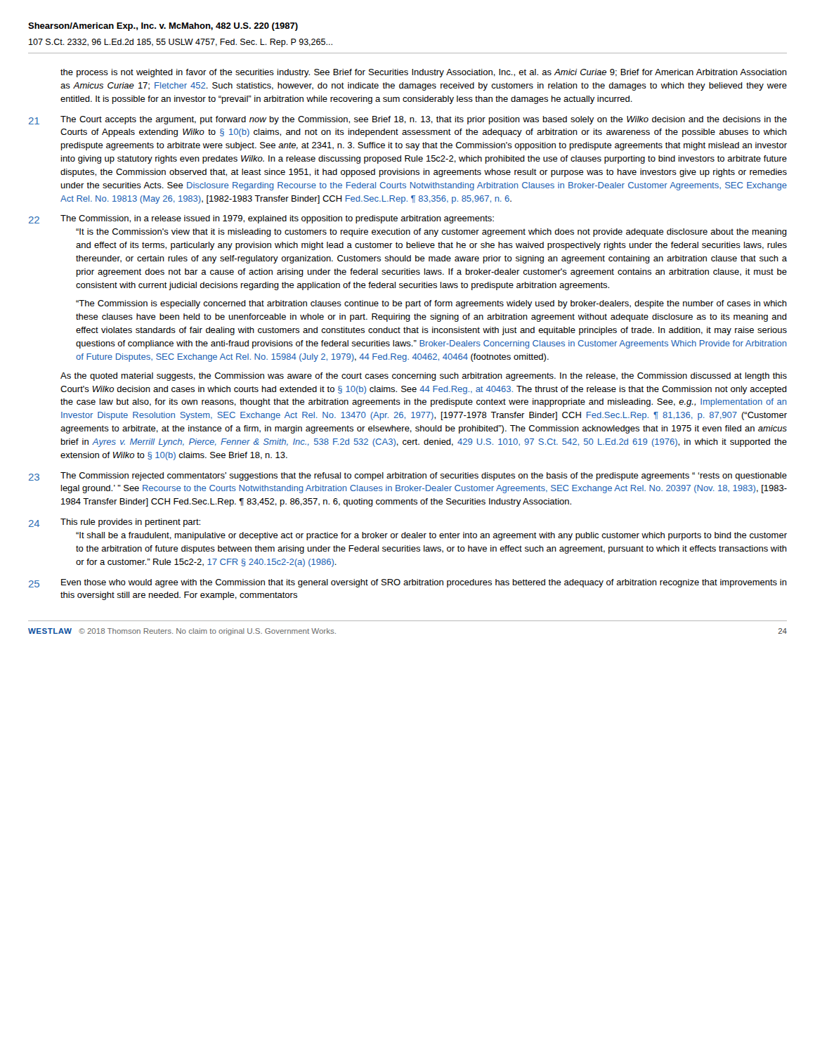Shearson/American Exp., Inc. v. McMahon, 482 U.S. 220 (1987)
107 S.Ct. 2332, 96 L.Ed.2d 185, 55 USLW 4757, Fed. Sec. L. Rep. P 93,265...
the process is not weighted in favor of the securities industry. See Brief for Securities Industry Association, Inc., et al. as Amici Curiae 9; Brief for American Arbitration Association as Amicus Curiae 17; Fletcher 452. Such statistics, however, do not indicate the damages received by customers in relation to the damages to which they believed they were entitled. It is possible for an investor to “prevail” in arbitration while recovering a sum considerably less than the damages he actually incurred.
21
The Court accepts the argument, put forward now by the Commission, see Brief 18, n. 13, that its prior position was based solely on the Wilko decision and the decisions in the Courts of Appeals extending Wilko to § 10(b) claims, and not on its independent assessment of the adequacy of arbitration or its awareness of the possible abuses to which predispute agreements to arbitrate were subject. See ante, at 2341, n. 3. Suffice it to say that the Commission's opposition to predispute agreements that might mislead an investor into giving up statutory rights even predates Wilko. In a release discussing proposed Rule 15c2-2, which prohibited the use of clauses purporting to bind investors to arbitrate future disputes, the Commission observed that, at least since 1951, it had opposed provisions in agreements whose result or purpose was to have investors give up rights or remedies under the securities Acts. See Disclosure Regarding Recourse to the Federal Courts Notwithstanding Arbitration Clauses in Broker-Dealer Customer Agreements, SEC Exchange Act Rel. No. 19813 (May 26, 1983), [1982-1983 Transfer Binder] CCH Fed.Sec.L.Rep. ¶ 83,356, p. 85,967, n. 6.
22
The Commission, in a release issued in 1979, explained its opposition to predispute arbitration agreements:
“It is the Commission's view that it is misleading to customers to require execution of any customer agreement which does not provide adequate disclosure about the meaning and effect of its terms, particularly any provision which might lead a customer to believe that he or she has waived prospectively rights under the federal securities laws, rules thereunder, or certain rules of any self-regulatory organization. Customers should be made aware prior to signing an agreement containing an arbitration clause that such a prior agreement does not bar a cause of action arising under the federal securities laws. If a broker-dealer customer's agreement contains an arbitration clause, it must be consistent with current judicial decisions regarding the application of the federal securities laws to predispute arbitration agreements.
“The Commission is especially concerned that arbitration clauses continue to be part of form agreements widely used by broker-dealers, despite the number of cases in which these clauses have been held to be unenforceable in whole or in part. Requiring the signing of an arbitration agreement without adequate disclosure as to its meaning and effect violates standards of fair dealing with customers and constitutes conduct that is inconsistent with just and equitable principles of trade. In addition, it may raise serious questions of compliance with the anti-fraud provisions of the federal securities laws.” Broker-Dealers Concerning Clauses in Customer Agreements Which Provide for Arbitration of Future Disputes, SEC Exchange Act Rel. No. 15984 (July 2, 1979), 44 Fed.Reg. 40462, 40464 (footnotes omitted).
As the quoted material suggests, the Commission was aware of the court cases concerning such arbitration agreements. In the release, the Commission discussed at length this Court's Wilko decision and cases in which courts had extended it to § 10(b) claims. See 44 Fed.Reg., at 40463. The thrust of the release is that the Commission not only accepted the case law but also, for its own reasons, thought that the arbitration agreements in the predispute context were inappropriate and misleading. See, e.g., Implementation of an Investor Dispute Resolution System, SEC Exchange Act Rel. No. 13470 (Apr. 26, 1977), [1977-1978 Transfer Binder] CCH Fed.Sec.L.Rep. ¶ 81,136, p. 87,907 (“Customer agreements to arbitrate, at the instance of a firm, in margin agreements or elsewhere, should be prohibited”). The Commission acknowledges that in 1975 it even filed an amicus brief in Ayres v. Merrill Lynch, Pierce, Fenner & Smith, Inc., 538 F.2d 532 (CA3), cert. denied, 429 U.S. 1010, 97 S.Ct. 542, 50 L.Ed.2d 619 (1976), in which it supported the extension of Wilko to § 10(b) claims. See Brief 18, n. 13.
23
The Commission rejected commentators' suggestions that the refusal to compel arbitration of securities disputes on the basis of the predispute agreements “ ‘rests on questionable legal ground.’ ” See Recourse to the Courts Notwithstanding Arbitration Clauses in Broker-Dealer Customer Agreements, SEC Exchange Act Rel. No. 20397 (Nov. 18, 1983), [1983-1984 Transfer Binder] CCH Fed.Sec.L.Rep. ¶ 83,452, p. 86,357, n. 6, quoting comments of the Securities Industry Association.
24
This rule provides in pertinent part:
“It shall be a fraudulent, manipulative or deceptive act or practice for a broker or dealer to enter into an agreement with any public customer which purports to bind the customer to the arbitration of future disputes between them arising under the Federal securities laws, or to have in effect such an agreement, pursuant to which it effects transactions with or for a customer.” Rule 15c2-2, 17 CFR § 240.15c2-2(a) (1986).
25
Even those who would agree with the Commission that its general oversight of SRO arbitration procedures has bettered the adequacy of arbitration recognize that improvements in this oversight still are needed. For example, commentators
WESTLAW © 2018 Thomson Reuters. No claim to original U.S. Government Works. 24